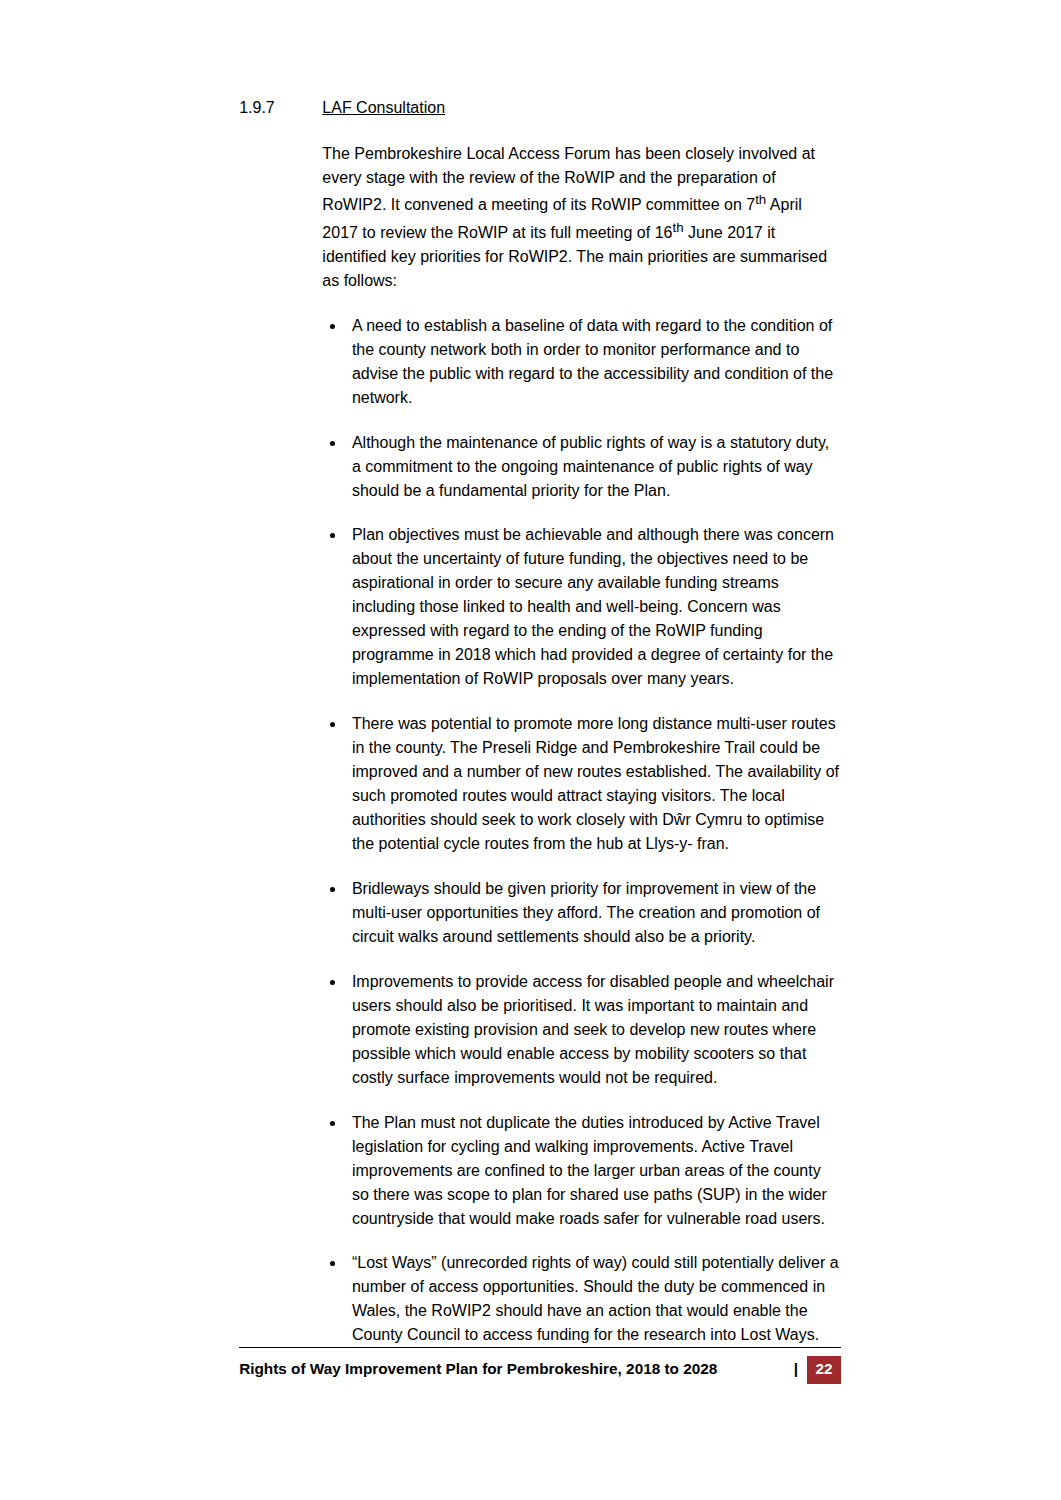1.9.7 LAF Consultation
The Pembrokeshire Local Access Forum has been closely involved at every stage with the review of the RoWIP and the preparation of RoWIP2. It convened a meeting of its RoWIP committee on 7th April 2017 to review the RoWIP at its full meeting of 16th June 2017 it identified key priorities for RoWIP2. The main priorities are summarised as follows:
A need to establish a baseline of data with regard to the condition of the county network both in order to monitor performance and to advise the public with regard to the accessibility and condition of the network.
Although the maintenance of public rights of way is a statutory duty, a commitment to the ongoing maintenance of public rights of way should be a fundamental priority for the Plan.
Plan objectives must be achievable and although there was concern about the uncertainty of future funding, the objectives need to be aspirational in order to secure any available funding streams including those linked to health and well-being. Concern was expressed with regard to the ending of the RoWIP funding programme in 2018 which had provided a degree of certainty for the implementation of RoWIP proposals over many years.
There was potential to promote more long distance multi-user routes in the county. The Preseli Ridge and Pembrokeshire Trail could be improved and a number of new routes established. The availability of such promoted routes would attract staying visitors. The local authorities should seek to work closely with Dŵr Cymru to optimise the potential cycle routes from the hub at Llys-y- fran.
Bridleways should be given priority for improvement in view of the multi-user opportunities they afford. The creation and promotion of circuit walks around settlements should also be a priority.
Improvements to provide access for disabled people and wheelchair users should also be prioritised. It was important to maintain and promote existing provision and seek to develop new routes where possible which would enable access by mobility scooters so that costly surface improvements would not be required.
The Plan must not duplicate the duties introduced by Active Travel legislation for cycling and walking improvements. Active Travel improvements are confined to the larger urban areas of the county so there was scope to plan for shared use paths (SUP) in the wider countryside that would make roads safer for vulnerable road users.
“Lost Ways” (unrecorded rights of way) could still potentially deliver a number of access opportunities. Should the duty be commenced in Wales, the RoWIP2 should have an action that would enable the County Council to access funding for the research into Lost Ways.
Rights of Way Improvement Plan for Pembrokeshire, 2018 to 2028
|
22